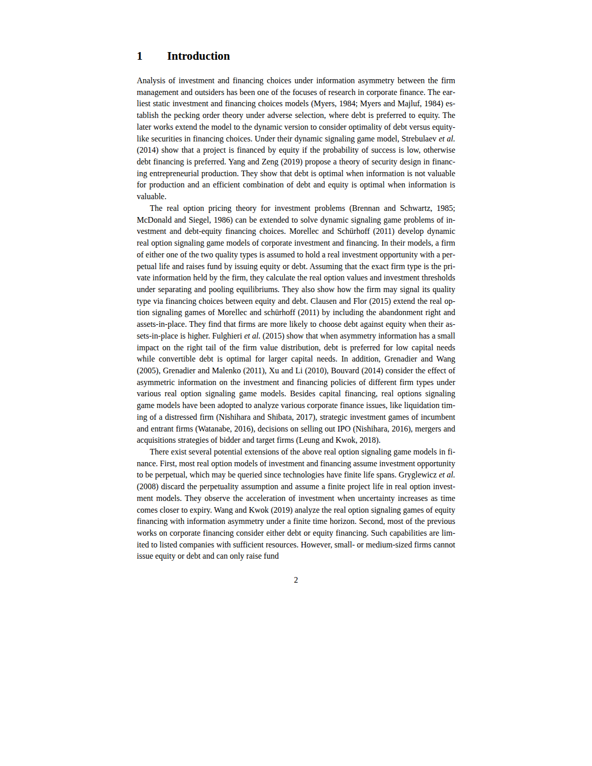1 Introduction
Analysis of investment and financing choices under information asymmetry between the firm management and outsiders has been one of the focuses of research in corporate finance. The earliest static investment and financing choices models (Myers, 1984; Myers and Majluf, 1984) establish the pecking order theory under adverse selection, where debt is preferred to equity. The later works extend the model to the dynamic version to consider optimality of debt versus equity-like securities in financing choices. Under their dynamic signaling game model, Strebulaev et al. (2014) show that a project is financed by equity if the probability of success is low, otherwise debt financing is preferred. Yang and Zeng (2019) propose a theory of security design in financing entrepreneurial production. They show that debt is optimal when information is not valuable for production and an efficient combination of debt and equity is optimal when information is valuable.
The real option pricing theory for investment problems (Brennan and Schwartz, 1985; McDonald and Siegel, 1986) can be extended to solve dynamic signaling game problems of investment and debt-equity financing choices. Morellec and Schürhoff (2011) develop dynamic real option signaling game models of corporate investment and financing. In their models, a firm of either one of the two quality types is assumed to hold a real investment opportunity with a perpetual life and raises fund by issuing equity or debt. Assuming that the exact firm type is the private information held by the firm, they calculate the real option values and investment thresholds under separating and pooling equilibriums. They also show how the firm may signal its quality type via financing choices between equity and debt. Clausen and Flor (2015) extend the real option signaling games of Morellec and schürhoff (2011) by including the abandonment right and assets-in-place. They find that firms are more likely to choose debt against equity when their assets-in-place is higher. Fulghieri et al. (2015) show that when asymmetry information has a small impact on the right tail of the firm value distribution, debt is preferred for low capital needs while convertible debt is optimal for larger capital needs. In addition, Grenadier and Wang (2005), Grenadier and Malenko (2011), Xu and Li (2010), Bouvard (2014) consider the effect of asymmetric information on the investment and financing policies of different firm types under various real option signaling game models. Besides capital financing, real options signaling game models have been adopted to analyze various corporate finance issues, like liquidation timing of a distressed firm (Nishihara and Shibata, 2017), strategic investment games of incumbent and entrant firms (Watanabe, 2016), decisions on selling out IPO (Nishihara, 2016), mergers and acquisitions strategies of bidder and target firms (Leung and Kwok, 2018).
There exist several potential extensions of the above real option signaling game models in finance. First, most real option models of investment and financing assume investment opportunity to be perpetual, which may be queried since technologies have finite life spans. Gryglewicz et al. (2008) discard the perpetuality assumption and assume a finite project life in real option investment models. They observe the acceleration of investment when uncertainty increases as time comes closer to expiry. Wang and Kwok (2019) analyze the real option signaling games of equity financing with information asymmetry under a finite time horizon. Second, most of the previous works on corporate financing consider either debt or equity financing. Such capabilities are limited to listed companies with sufficient resources. However, small- or medium-sized firms cannot issue equity or debt and can only raise fund
2